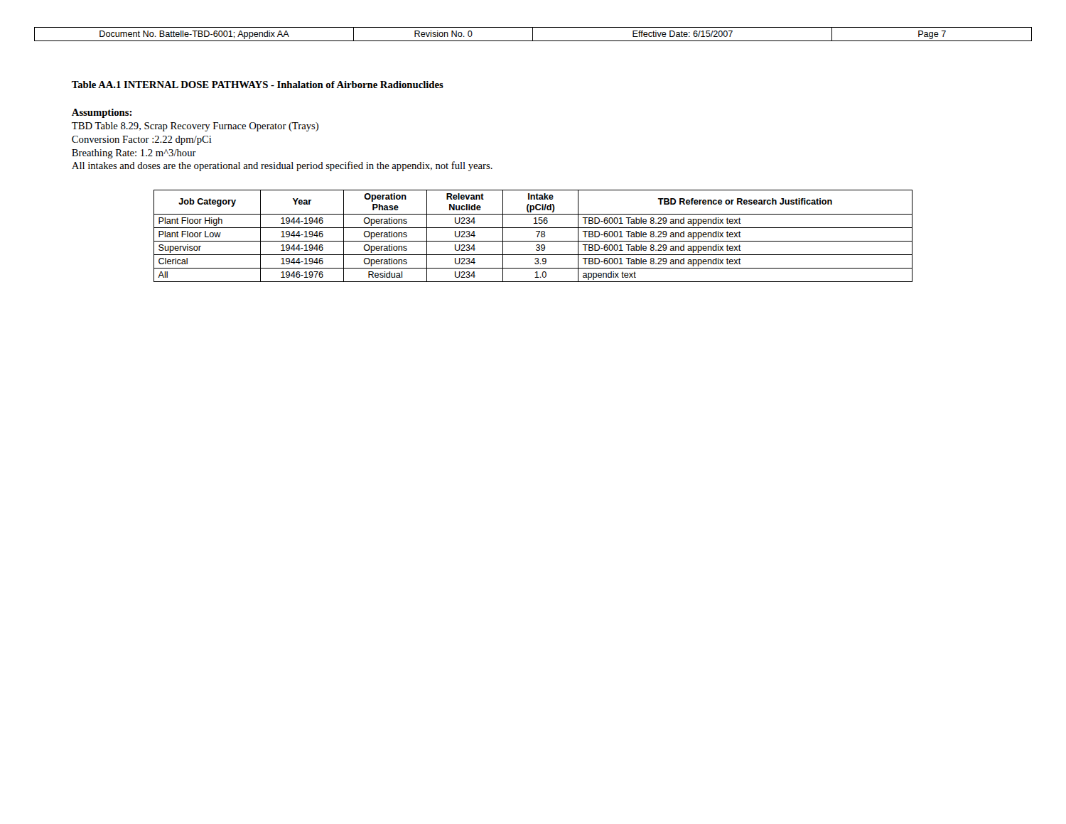| Document No. Battelle-TBD-6001; Appendix AA | Revision No. 0 | Effective Date: 6/15/2007 | Page 7 |
Table AA.1 INTERNAL DOSE PATHWAYS - Inhalation of Airborne Radionuclides
Assumptions:
TBD Table 8.29, Scrap Recovery Furnace Operator (Trays)
Conversion Factor :2.22 dpm/pCi
Breathing Rate: 1.2 m^3/hour
All intakes and doses are the operational and residual period specified in the appendix, not full years.
| Job Category | Year | Operation Phase | Relevant Nuclide | Intake (pCi/d) | TBD Reference or Research Justification |
| --- | --- | --- | --- | --- | --- |
| Plant Floor High | 1944-1946 | Operations | U234 | 156 | TBD-6001 Table 8.29 and appendix text |
| Plant Floor Low | 1944-1946 | Operations | U234 | 78 | TBD-6001 Table 8.29 and appendix text |
| Supervisor | 1944-1946 | Operations | U234 | 39 | TBD-6001 Table 8.29 and appendix text |
| Clerical | 1944-1946 | Operations | U234 | 3.9 | TBD-6001 Table 8.29 and appendix text |
| All | 1946-1976 | Residual | U234 | 1.0 | appendix text |